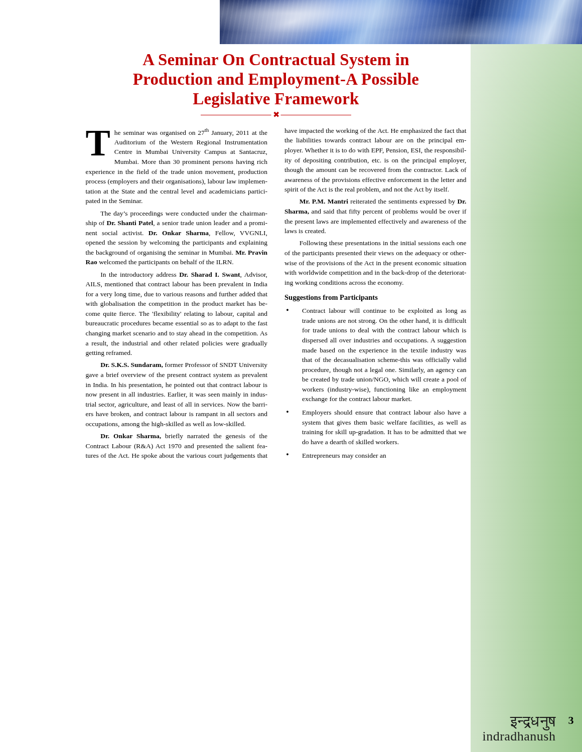A Seminar On Contractual System in
Production and Employment-A Possible
Legislative Framework
✖
The seminar was organised on 27th January, 2011 at the Auditorium of the Western Regional Instrumentation Centre in Mumbai University Campus at Santacruz, Mumbai. More than 30 prominent persons having rich experience in the field of the trade union movement, production process (employers and their organisations), labour law implementation at the State and the central level and academicians participated in the Seminar.
The day’s proceedings were conducted under the chairmanship of Dr. Shanti Patel, a senior trade union leader and a prominent social activist. Dr. Onkar Sharma, Fellow, VVGNLI, opened the session by welcoming the participants and explaining the background of organising the seminar in Mumbai. Mr. Pravin Rao welcomed the participants on behalf of the ILRN.
In the introductory address Dr. Sharad I. Swant, Advisor, AILS, mentioned that contract labour has been prevalent in India for a very long time, due to various reasons and further added that with globalisation the competition in the product market has become quite fierce. The 'flexibility' relating to labour, capital and bureaucratic procedures became essential so as to adapt to the fast changing market scenario and to stay ahead in the competition. As a result, the industrial and other related policies were gradually getting reframed.
Dr. S.K.S. Sundaram, former Professor of SNDT University gave a brief overview of the present contract system as prevalent in India. In his presentation, he pointed out that contract labour is now present in all industries. Earlier, it was seen mainly in industrial sector, agriculture, and least of all in services. Now the barriers have broken, and contract labour is rampant in all sectors and occupations, among the high-skilled as well as low-skilled.
Dr. Onkar Sharma, briefly narrated the genesis of the Contract Labour (R&A) Act 1970 and presented the salient features of the Act. He spoke about the various court judgements that have impacted the working of the Act. He emphasized the fact that the liabilities towards contract labour are on the principal employer. Whether it is to do with EPF, Pension, ESI, the responsibility of depositing contribution, etc. is on the principal employer, though the amount can be recovered from the contractor. Lack of awareness of the provisions effective enforcement in the letter and spirit of the Act is the real problem, and not the Act by itself.
Mr. P.M. Mantri reiterated the sentiments expressed by Dr. Sharma, and said that fifty percent of problems would be over if the present laws are implemented effectively and awareness of the laws is created.
Following these presentations in the initial sessions each one of the participants presented their views on the adequacy or otherwise of the provisions of the Act in the present economic situation with worldwide competition and in the back-drop of the deteriorating working conditions across the economy.
Suggestions from Participants
Contract labour will continue to be exploited as long as trade unions are not strong. On the other hand, it is difficult for trade unions to deal with the contract labour which is dispersed all over industries and occupations. A suggestion made based on the experience in the textile industry was that of the decasualisation scheme-this was officially valid procedure, though not a legal one. Similarly, an agency can be created by trade union/NGO, which will create a pool of workers (industry-wise), functioning like an employment exchange for the contract labour market.
Employers should ensure that contract labour also have a system that gives them basic welfare facilities, as well as training for skill up-gradation. It has to be admitted that we do have a dearth of skilled workers.
Entrepreneurs may consider an
इन्द्रधनुष
indradhanush
3